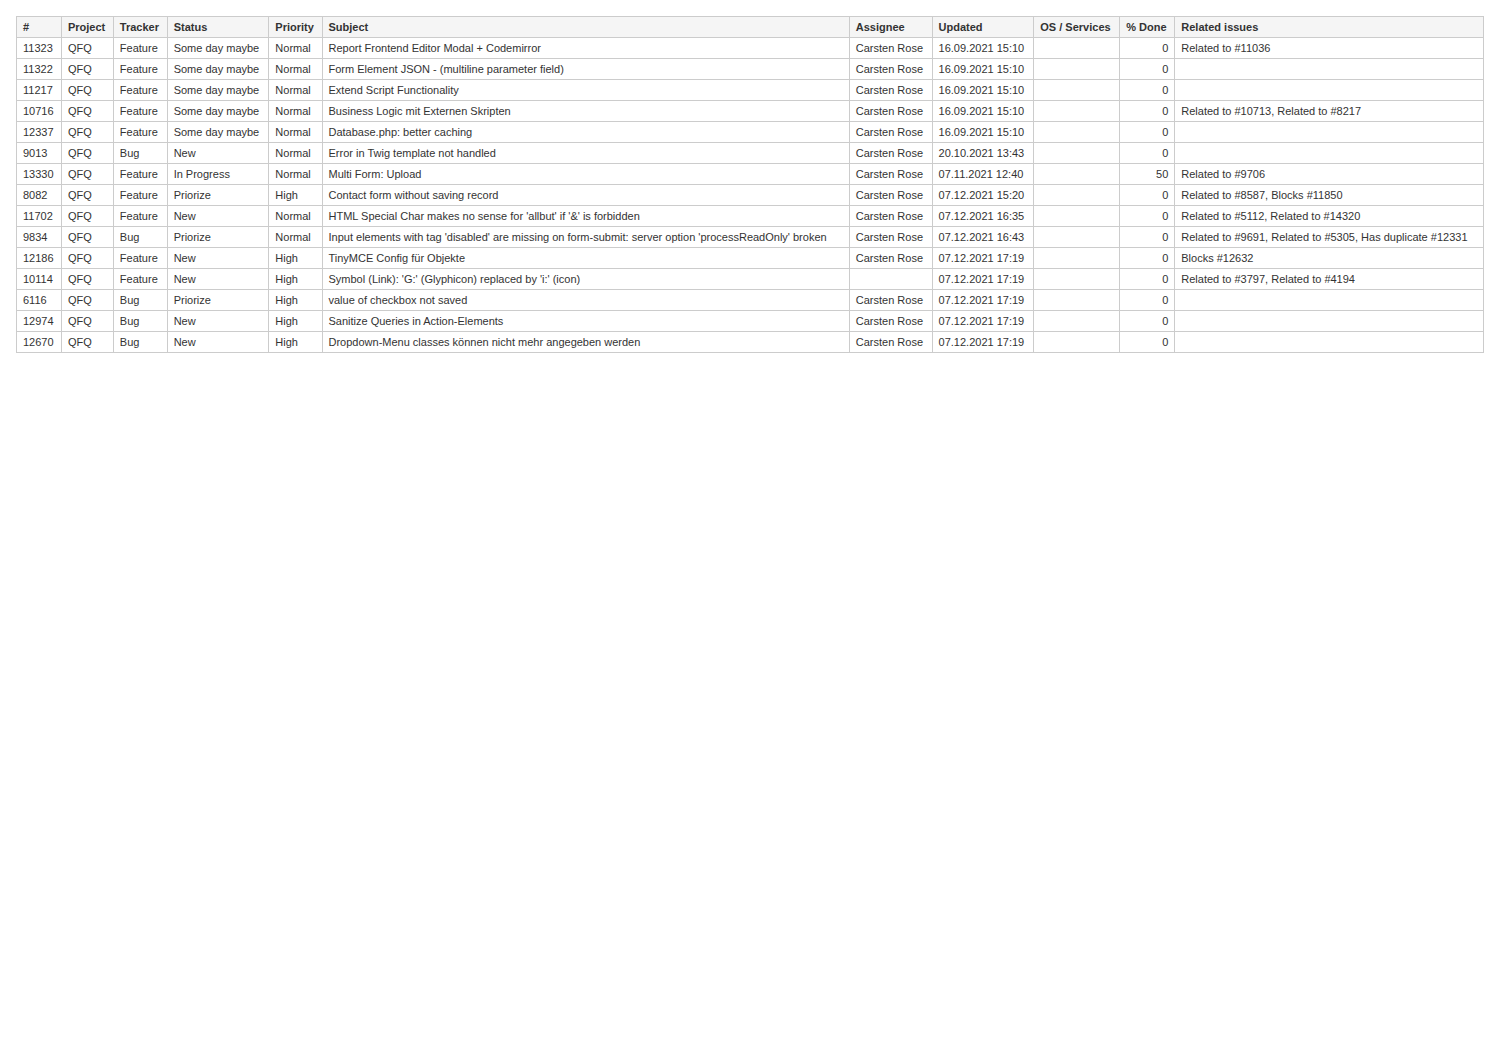| # | Project | Tracker | Status | Priority | Subject | Assignee | Updated | OS / Services | % Done | Related issues |
| --- | --- | --- | --- | --- | --- | --- | --- | --- | --- | --- |
| 11323 | QFQ | Feature | Some day maybe | Normal | Report Frontend Editor Modal + Codemirror | Carsten Rose | 16.09.2021 15:10 | | 0 | Related to #11036 |
| 11322 | QFQ | Feature | Some day maybe | Normal | Form Element JSON - (multiline parameter field) | Carsten Rose | 16.09.2021 15:10 | | 0 | |
| 11217 | QFQ | Feature | Some day maybe | Normal | Extend Script Functionality | Carsten Rose | 16.09.2021 15:10 | | 0 | |
| 10716 | QFQ | Feature | Some day maybe | Normal | Business Logic mit Externen Skripten | Carsten Rose | 16.09.2021 15:10 | | 0 | Related to #10713, Related to #8217 |
| 12337 | QFQ | Feature | Some day maybe | Normal | Database.php: better caching | Carsten Rose | 16.09.2021 15:10 | | 0 | |
| 9013 | QFQ | Bug | New | Normal | Error in Twig template not handled | Carsten Rose | 20.10.2021 13:43 | | 0 | |
| 13330 | QFQ | Feature | In Progress | Normal | Multi Form: Upload | Carsten Rose | 07.11.2021 12:40 | | 50 | Related to #9706 |
| 8082 | QFQ | Feature | Priorize | High | Contact form without saving record | Carsten Rose | 07.12.2021 15:20 | | 0 | Related to #8587, Blocks #11850 |
| 11702 | QFQ | Feature | New | Normal | HTML Special Char makes no sense for 'allbut' if '&' is forbidden | Carsten Rose | 07.12.2021 16:35 | | 0 | Related to #5112, Related to #14320 |
| 9834 | QFQ | Bug | Priorize | Normal | Input elements with tag 'disabled' are missing on form-submit: server option 'processReadOnly' broken | Carsten Rose | 07.12.2021 16:43 | | 0 | Related to #9691, Related to #5305, Has duplicate #12331 |
| 12186 | QFQ | Feature | New | High | TinyMCE Config für Objekte | Carsten Rose | 07.12.2021 17:19 | | 0 | Blocks #12632 |
| 10114 | QFQ | Feature | New | High | Symbol (Link): 'G:' (Glyphicon) replaced by 'i:' (icon) | | 07.12.2021 17:19 | | 0 | Related to #3797, Related to #4194 |
| 6116 | QFQ | Bug | Priorize | High | value of checkbox not saved | Carsten Rose | 07.12.2021 17:19 | | 0 | |
| 12974 | QFQ | Bug | New | High | Sanitize Queries in Action-Elements | Carsten Rose | 07.12.2021 17:19 | | 0 | |
| 12670 | QFQ | Bug | New | High | Dropdown-Menu classes können nicht mehr angegeben werden | Carsten Rose | 07.12.2021 17:19 | | 0 | |